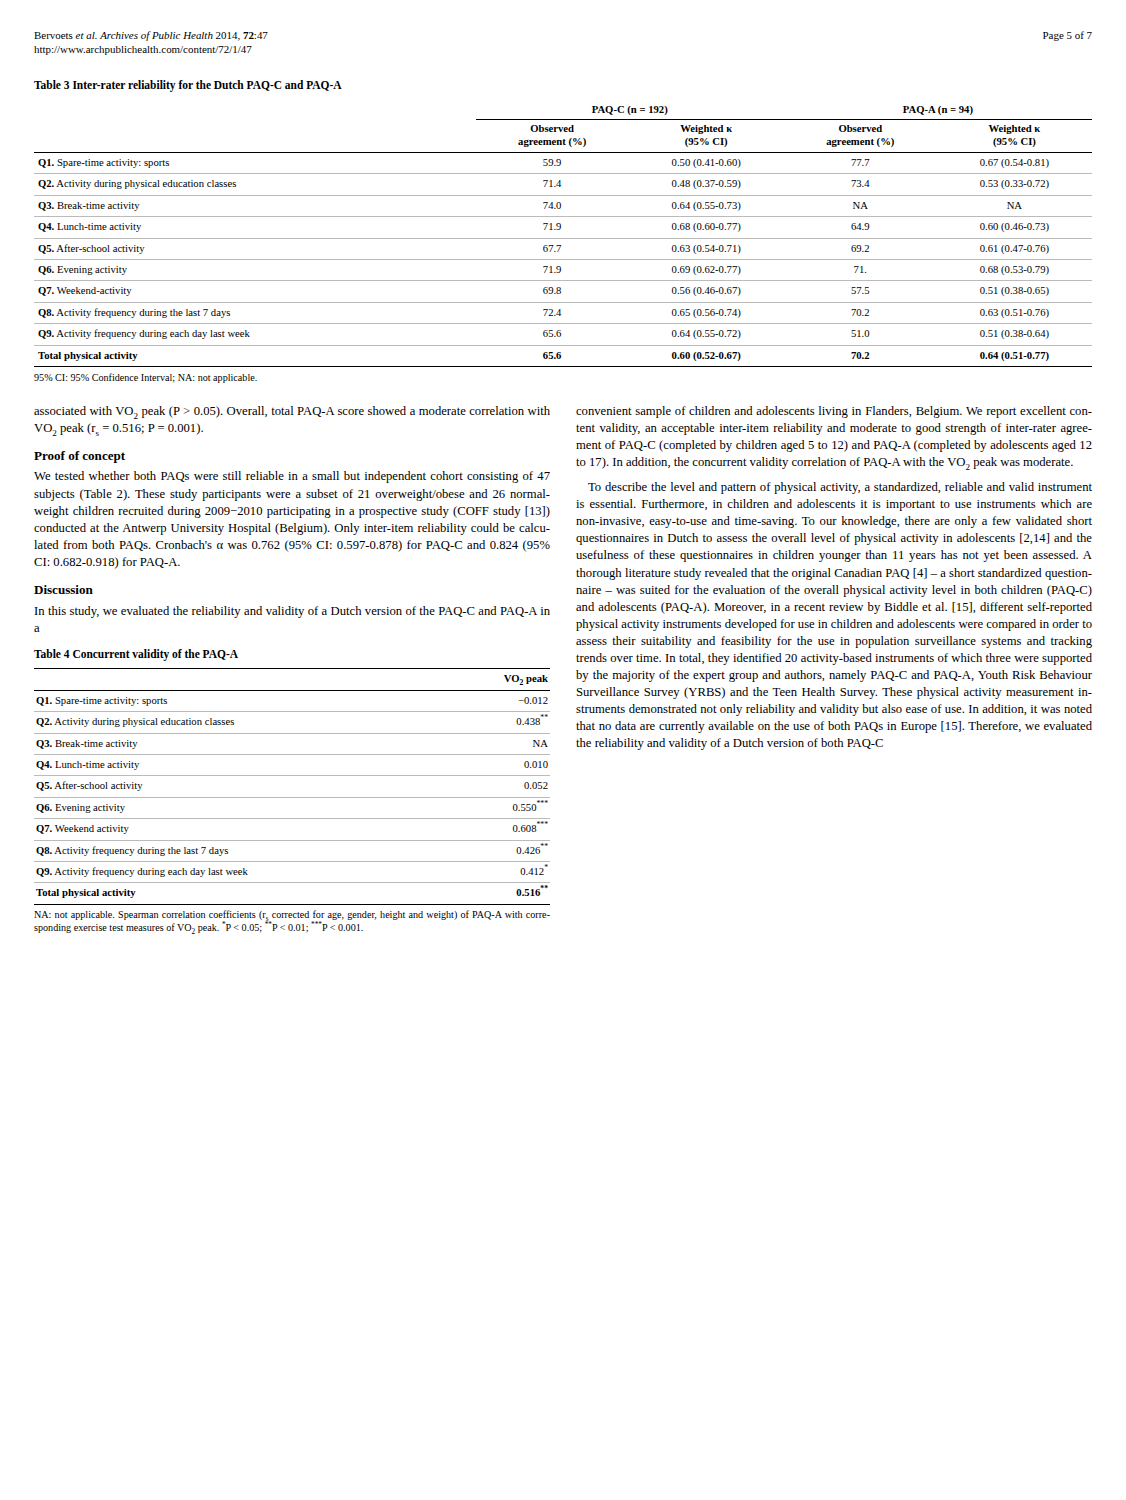Bervoets et al. Archives of Public Health 2014, 72:47
http://www.archpublichealth.com/content/72/1/47
Page 5 of 7
Table 3 Inter-rater reliability for the Dutch PAQ-C and PAQ-A
| | PAQ-C (n = 192) | PAQ-A (n = 94) |
| --- | --- | --- |
| | Observed agreement (%) | Weighted κ (95% CI) | Observed agreement (%) | Weighted κ (95% CI) |
| Q1. Spare-time activity: sports | 59.9 | 0.50 (0.41-0.60) | 77.7 | 0.67 (0.54-0.81) |
| Q2. Activity during physical education classes | 71.4 | 0.48 (0.37-0.59) | 73.4 | 0.53 (0.33-0.72) |
| Q3. Break-time activity | 74.0 | 0.64 (0.55-0.73) | NA | NA |
| Q4. Lunch-time activity | 71.9 | 0.68 (0.60-0.77) | 64.9 | 0.60 (0.46-0.73) |
| Q5. After-school activity | 67.7 | 0.63 (0.54-0.71) | 69.2 | 0.61 (0.47-0.76) |
| Q6. Evening activity | 71.9 | 0.69 (0.62-0.77) | 71. | 0.68 (0.53-0.79) |
| Q7. Weekend-activity | 69.8 | 0.56 (0.46-0.67) | 57.5 | 0.51 (0.38-0.65) |
| Q8. Activity frequency during the last 7 days | 72.4 | 0.65 (0.56-0.74) | 70.2 | 0.63 (0.51-0.76) |
| Q9. Activity frequency during each day last week | 65.6 | 0.64 (0.55-0.72) | 51.0 | 0.51 (0.38-0.64) |
| Total physical activity | 65.6 | 0.60 (0.52-0.67) | 70.2 | 0.64 (0.51-0.77) |
95% CI: 95% Confidence Interval; NA: not applicable.
associated with VO2 peak (P > 0.05). Overall, total PAQ-A score showed a moderate correlation with VO2 peak (rs = 0.516; P = 0.001).
Proof of concept
We tested whether both PAQs were still reliable in a small but independent cohort consisting of 47 subjects (Table 2). These study participants were a subset of 21 overweight/obese and 26 normal-weight children recruited during 2009−2010 participating in a prospective study (COFF study [13]) conducted at the Antwerp University Hospital (Belgium). Only inter-item reliability could be calculated from both PAQs. Cronbach's α was 0.762 (95% CI: 0.597-0.878) for PAQ-C and 0.824 (95% CI: 0.682-0.918) for PAQ-A.
Discussion
In this study, we evaluated the reliability and validity of a Dutch version of the PAQ-C and PAQ-A in a
Table 4 Concurrent validity of the PAQ-A
| | VO 2 peak |
| --- | --- |
| Q1. Spare-time activity: sports | −0.012 |
| Q2. Activity during physical education classes | 0.438 ** |
| Q3. Break-time activity | NA |
| Q4. Lunch-time activity | 0.010 |
| Q5. After-school activity | 0.052 |
| Q6. Evening activity | 0.550 *** |
| Q7. Weekend activity | 0.608 *** |
| Q8. Activity frequency during the last 7 days | 0.426 ** |
| Q9. Activity frequency during each day last week | 0.412 * |
| Total physical activity | 0.516 ** |
NA: not applicable. Spearman correlation coefficients (rs corrected for age, gender, height and weight) of PAQ-A with corresponding exercise test measures of VO2 peak. *P < 0.05; **P < 0.01; ***P < 0.001.
convenient sample of children and adolescents living in Flanders, Belgium. We report excellent content validity, an acceptable inter-item reliability and moderate to good strength of inter-rater agreement of PAQ-C (completed by children aged 5 to 12) and PAQ-A (completed by adolescents aged 12 to 17). In addition, the concurrent validity correlation of PAQ-A with the VO2 peak was moderate.
To describe the level and pattern of physical activity, a standardized, reliable and valid instrument is essential. Furthermore, in children and adolescents it is important to use instruments which are non-invasive, easy-to-use and time-saving. To our knowledge, there are only a few validated short questionnaires in Dutch to assess the overall level of physical activity in adolescents [2,14] and the usefulness of these questionnaires in children younger than 11 years has not yet been assessed. A thorough literature study revealed that the original Canadian PAQ [4] – a short standardized questionnaire – was suited for the evaluation of the overall physical activity level in both children (PAQ-C) and adolescents (PAQ-A). Moreover, in a recent review by Biddle et al. [15], different self-reported physical activity instruments developed for use in children and adolescents were compared in order to assess their suitability and feasibility for the use in population surveillance systems and tracking trends over time. In total, they identified 20 activity-based instruments of which three were supported by the majority of the expert group and authors, namely PAQ-C and PAQ-A, Youth Risk Behaviour Surveillance Survey (YRBS) and the Teen Health Survey. These physical activity measurement instruments demonstrated not only reliability and validity but also ease of use. In addition, it was noted that no data are currently available on the use of both PAQs in Europe [15]. Therefore, we evaluated the reliability and validity of a Dutch version of both PAQ-C